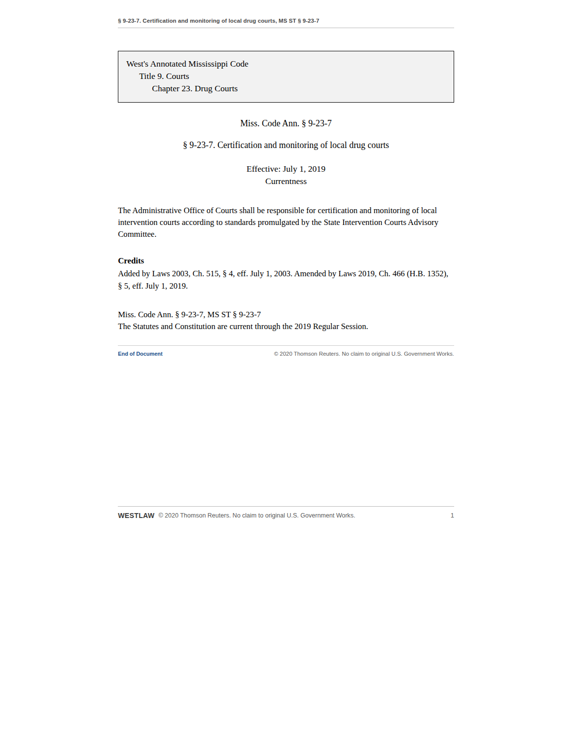§ 9-23-7. Certification and monitoring of local drug courts, MS ST § 9-23-7
West's Annotated Mississippi Code
Title 9. Courts
Chapter 23. Drug Courts
Miss. Code Ann. § 9-23-7
§ 9-23-7. Certification and monitoring of local drug courts
Effective: July 1, 2019
Currentness
The Administrative Office of Courts shall be responsible for certification and monitoring of local intervention courts according to standards promulgated by the State Intervention Courts Advisory Committee.
Credits
Added by Laws 2003, Ch. 515, § 4, eff. July 1, 2003. Amended by Laws 2019, Ch. 466 (H.B. 1352), § 5, eff. July 1, 2019.
Miss. Code Ann. § 9-23-7, MS ST § 9-23-7
The Statutes and Constitution are current through the 2019 Regular Session.
End of Document © 2020 Thomson Reuters. No claim to original U.S. Government Works.
WESTLAW © 2020 Thomson Reuters. No claim to original U.S. Government Works. 1